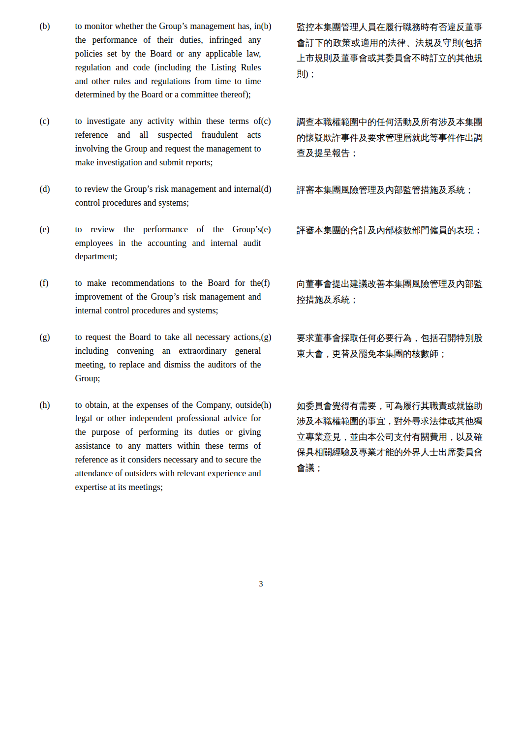| (b) | to monitor whether the Group’s management has, in the performance of their duties, infringed any policies set by the Board or any applicable law, regulation and code (including the Listing Rules and other rules and regulations from time to time determined by the Board or a committee thereof); | (b) | 監控本集團管理人員在履行職務時有否違反董事會訂下的政策或適用的法律、法規及守則(包括上市規則及董事會或其委員會不時訂立的其他規則)； |
| (c) | to investigate any activity within these terms of reference and all suspected fraudulent acts involving the Group and request the management to make investigation and submit reports; | (c) | 調查本職權範圍中的任何活動及所有涉及本集團的懷疑欺詐事件及要求管理層就此等事件作出調查及提呈報告； |
| (d) | to review the Group’s risk management and internal control procedures and systems; | (d) | 評審本集團風險管理及內部監管措施及系統； |
| (e) | to review the performance of the Group’s employees in the accounting and internal audit department; | (e) | 評審本集團的會計及內部核數部門僱員的表現； |
| (f) | to make recommendations to the Board for the improvement of the Group’s risk management and internal control procedures and systems; | (f) | 向董事會提出建議改善本集團風險管理及內部監控措施及系統； |
| (g) | to request the Board to take all necessary actions, including convening an extraordinary general meeting, to replace and dismiss the auditors of the Group; | (g) | 要求董事會採取任何必要行為，包括召開特別股東大會，更替及罷免本集團的核數師； |
| (h) | to obtain, at the expenses of the Company, outside legal or other independent professional advice for the purpose of performing its duties or giving assistance to any matters within these terms of reference as it considers necessary and to secure the attendance of outsiders with relevant experience and expertise at its meetings; | (h) | 如委員會覺得有需要，可為履行其職責或就協助涉及本職權範圍的事宜，對外尋求法律或其他獨立專業意見，並由本公司支付有關費用，以及確保具相關經驗及專業才能的外界人士出席委員會會議； |
3